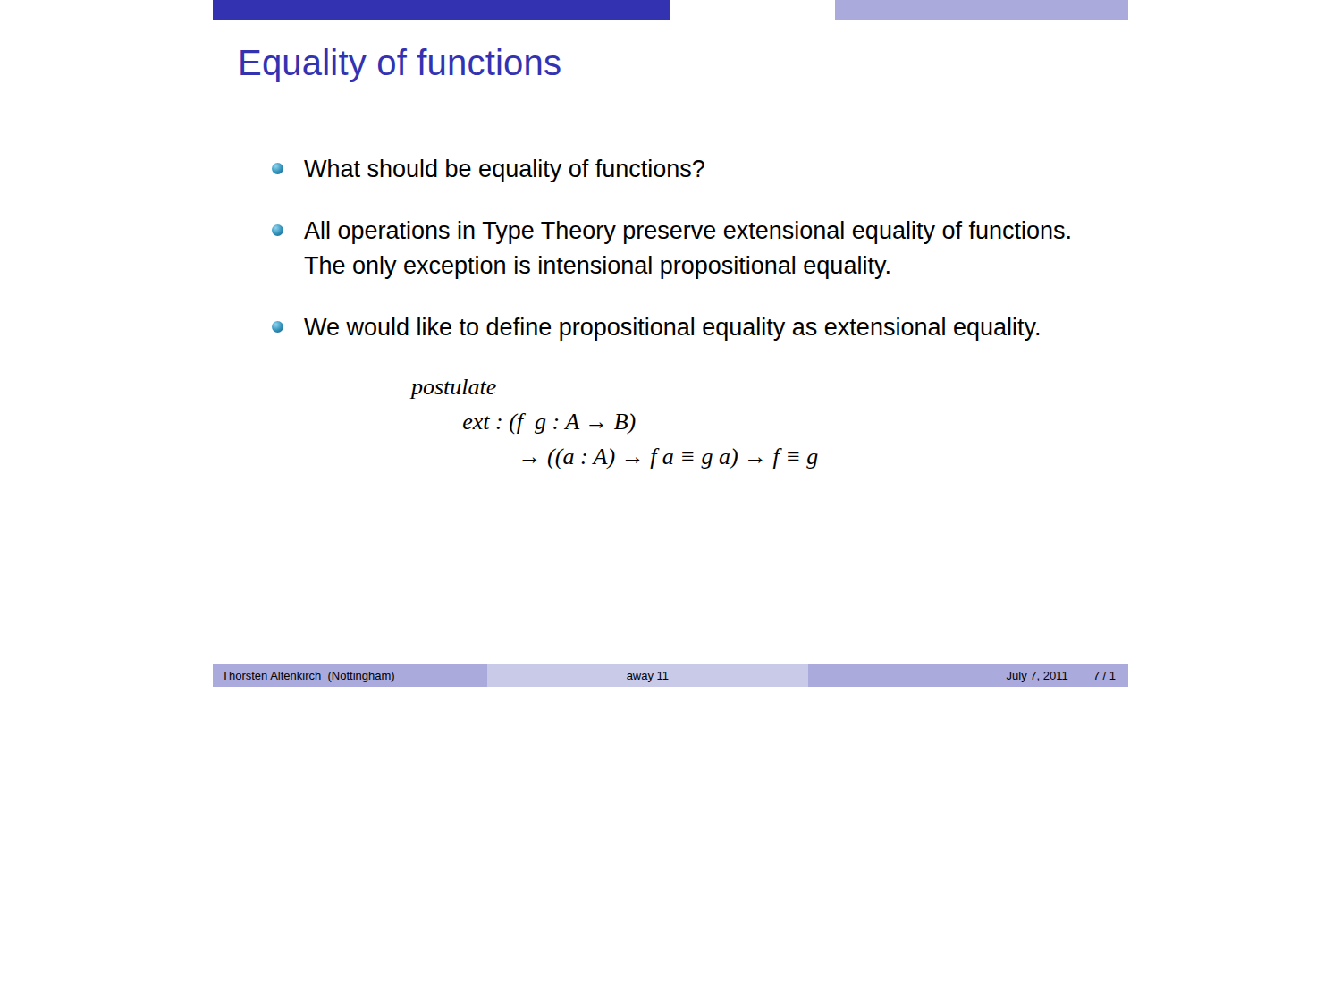Equality of functions
What should be equality of functions?
All operations in Type Theory preserve extensional equality of functions.
The only exception is intensional propositional equality.
We would like to define propositional equality as extensional equality.
postulate
ext : (f g : A → B)
→ ((a : A) → f a ≡ g a) → f ≡ g
Thorsten Altenkirch (Nottingham)
away 11
July 7, 20117 / 1